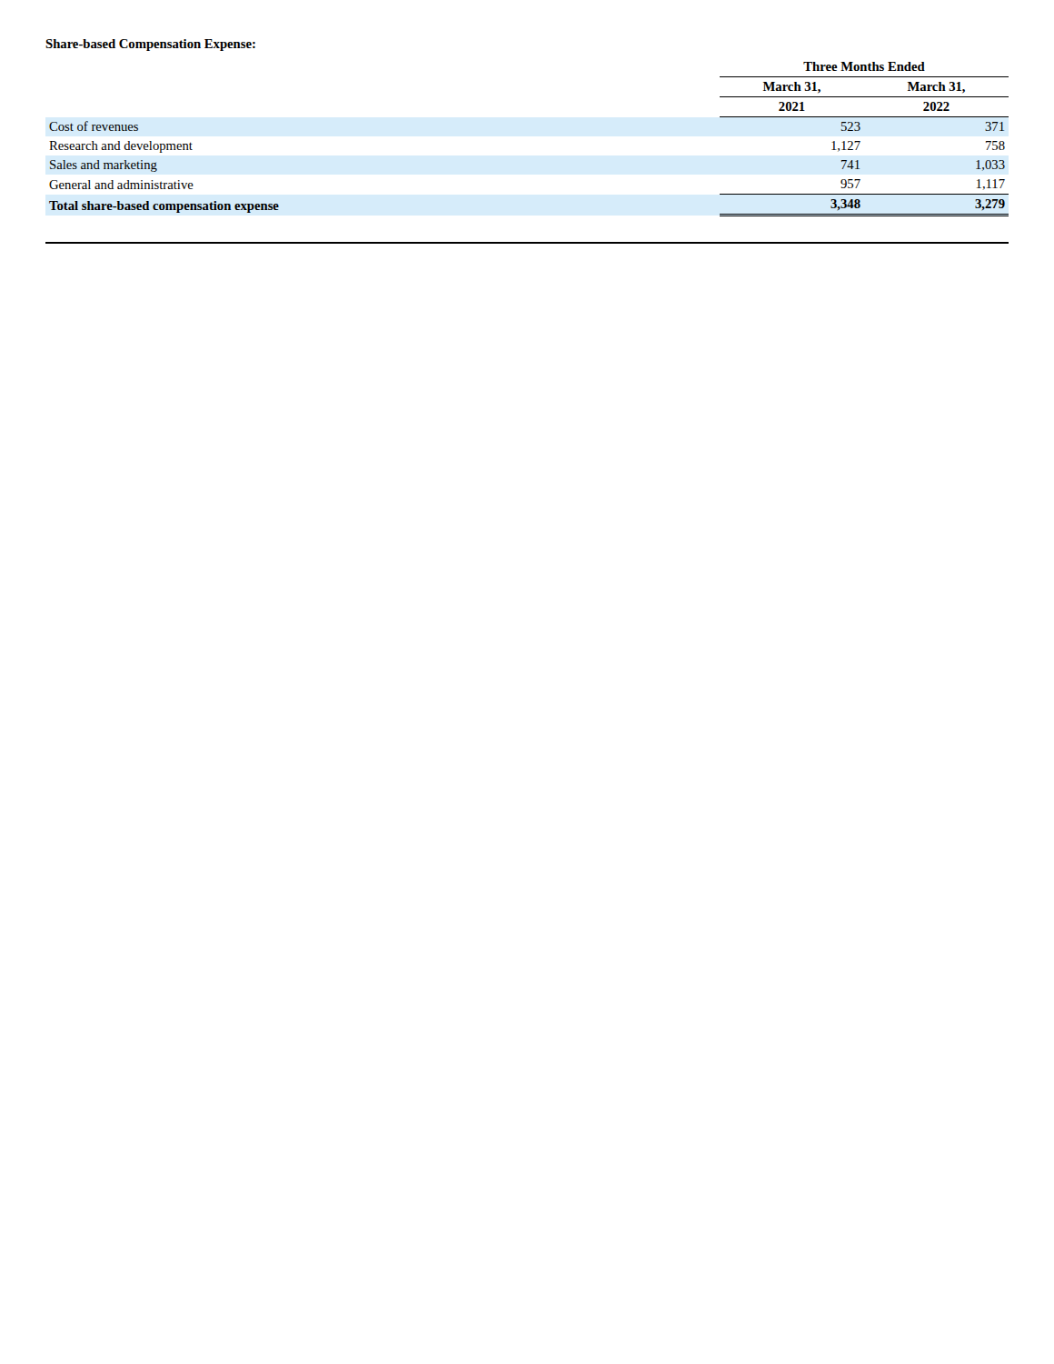Share-based Compensation Expense:
| | Three Months Ended |
| --- | --- |
| | March 31, | March 31, |
| | 2021 | 2022 |
| Cost of revenues | 523 | 371 |
| Research and development | 1,127 | 758 |
| Sales and marketing | 741 | 1,033 |
| General and administrative | 957 | 1,117 |
| Total share-based compensation expense | 3,348 | 3,279 |